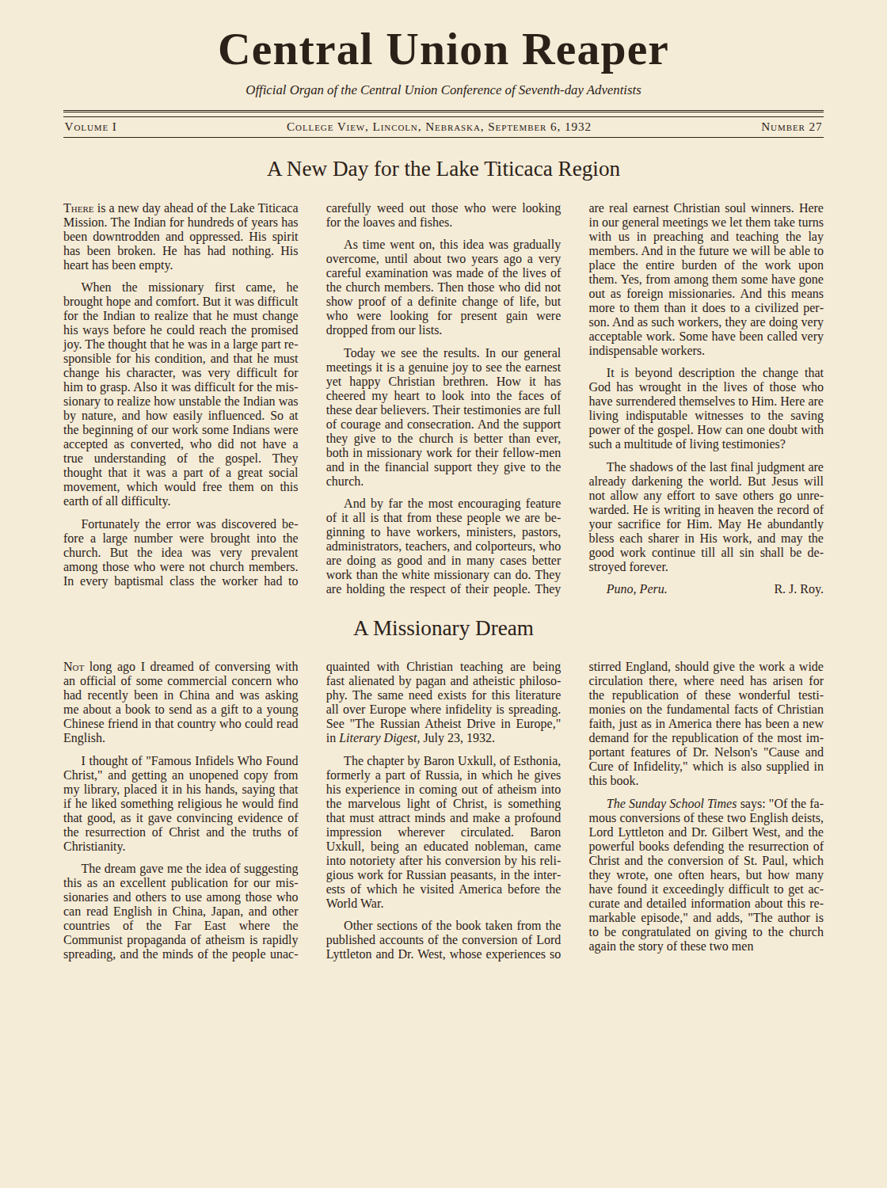Central Union Reaper
Official Organ of the Central Union Conference of Seventh-day Adventists
Volume I College View, Lincoln, Nebraska, September 6, 1932 Number 27
A New Day for the Lake Titicaca Region
There is a new day ahead of the Lake Titicaca Mission. The Indian for hundreds of years has been downtrodden and oppressed. His spirit has been broken. He has had nothing. His heart has been empty.
When the missionary first came, he brought hope and comfort. But it was difficult for the Indian to realize that he must change his ways before he could reach the promised joy. The thought that he was in a large part responsible for his condition, and that he must change his character, was very difficult for him to grasp. Also it was difficult for the missionary to realize how unstable the Indian was by nature, and how easily influenced. So at the beginning of our work some Indians were accepted as converted, who did not have a true understanding of the gospel. They thought that it was a part of a great social movement, which would free them on this earth of all difficulty.
Fortunately the error was discovered before a large number were brought into the church. But the idea was very prevalent among those who were not church members. In every baptismal class the worker had to carefully weed out those who were looking for the loaves and fishes.
As time went on, this idea was gradually overcome, until about two years ago a very careful examination was made of the lives of the church members. Then those who did not show proof of a definite change of life, but who were looking for present gain were dropped from our lists.
Today we see the results. In our general meetings it is a genuine joy to see the earnest yet happy Christian brethren. How it has cheered my heart to look into the faces of these dear believers. Their testimonies are full of courage and consecration. And the support they give to the church is better than ever, both in missionary work for their fellow-men and in the financial support they give to the church.
And by far the most encouraging feature of it all is that from these people we are beginning to have workers, ministers, pastors, administrators, teachers, and colporteurs, who are doing as good and in many cases better work than the white missionary can do. They are holding the respect of their people. They are real earnest Christian soul winners. Here in our general meetings we let them take turns with us in preaching and teaching the lay members. And in the future we will be able to place the entire burden of the work upon them. Yes, from among them some have gone out as foreign missionaries. And this means more to them than it does to a civilized person. And as such workers, they are doing very acceptable work. Some have been called very indispensable workers.
It is beyond description the change that God has wrought in the lives of those who have surrendered themselves to Him. Here are living indisputable witnesses to the saving power of the gospel. How can one doubt with such a multitude of living testimonies?
The shadows of the last final judgment are already darkening the world. But Jesus will not allow any effort to save others go unrewarded. He is writing in heaven the record of your sacrifice for Him. May He abundantly bless each sharer in His work, and may the good work continue till all sin shall be destroyed forever.
Puno, Peru. R. J. Roy.
A Missionary Dream
Not long ago I dreamed of conversing with an official of some commercial concern who had recently been in China and was asking me about a book to send as a gift to a young Chinese friend in that country who could read English.
I thought of "Famous Infidels Who Found Christ," and getting an unopened copy from my library, placed it in his hands, saying that if he liked something religious he would find that good, as it gave convincing evidence of the resurrection of Christ and the truths of Christianity.
The dream gave me the idea of suggesting this as an excellent publication for our missionaries and others to use among those who can read English in China, Japan, and other countries of the Far East where the Communist propaganda of atheism is rapidly spreading, and the minds of the people unacquainted with Christian teaching are being fast alienated by pagan and atheistic philosophy. The same need exists for this literature all over Europe where infidelity is spreading. See "The Russian Atheist Drive in Europe," in Literary Digest, July 23, 1932.
The chapter by Baron Uxkull, of Esthonia, formerly a part of Russia, in which he gives his experience in coming out of atheism into the marvelous light of Christ, is something that must attract minds and make a profound impression wherever circulated. Baron Uxkull, being an educated nobleman, came into notoriety after his conversion by his religious work for Russian peasants, in the interests of which he visited America before the World War.
Other sections of the book taken from the published accounts of the conversion of Lord Lyttleton and Dr. West, whose experiences so stirred England, should give the work a wide circulation there, where need has arisen for the republication of these wonderful testimonies on the fundamental facts of Christian faith, just as in America there has been a new demand for the republication of the most important features of Dr. Nelson's "Cause and Cure of Infidelity," which is also supplied in this book.
The Sunday School Times says: "Of the famous conversions of these two English deists, Lord Lyttleton and Dr. Gilbert West, and the powerful books defending the resurrection of Christ and the conversion of St. Paul, which they wrote, one often hears, but how many have found it exceedingly difficult to get accurate and detailed information about this remarkable episode," and adds, "The author is to be congratulated on giving to the church again the story of these two men